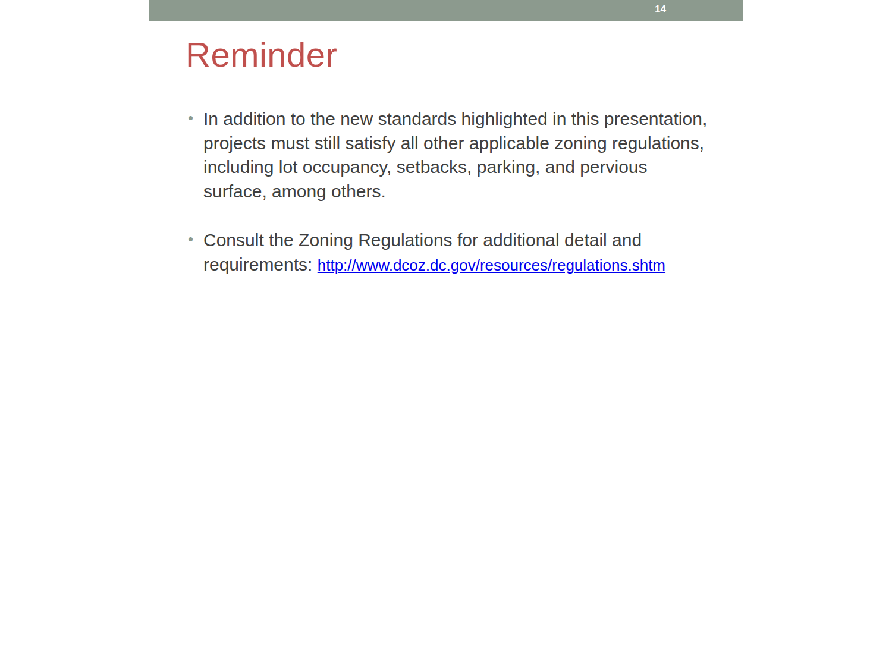14
Reminder
In addition to the new standards highlighted in this presentation, projects must still satisfy all other applicable zoning regulations, including lot occupancy, setbacks, parking, and pervious surface, among others.
Consult the Zoning Regulations for additional detail and requirements: http://www.dcoz.dc.gov/resources/regulations.shtm